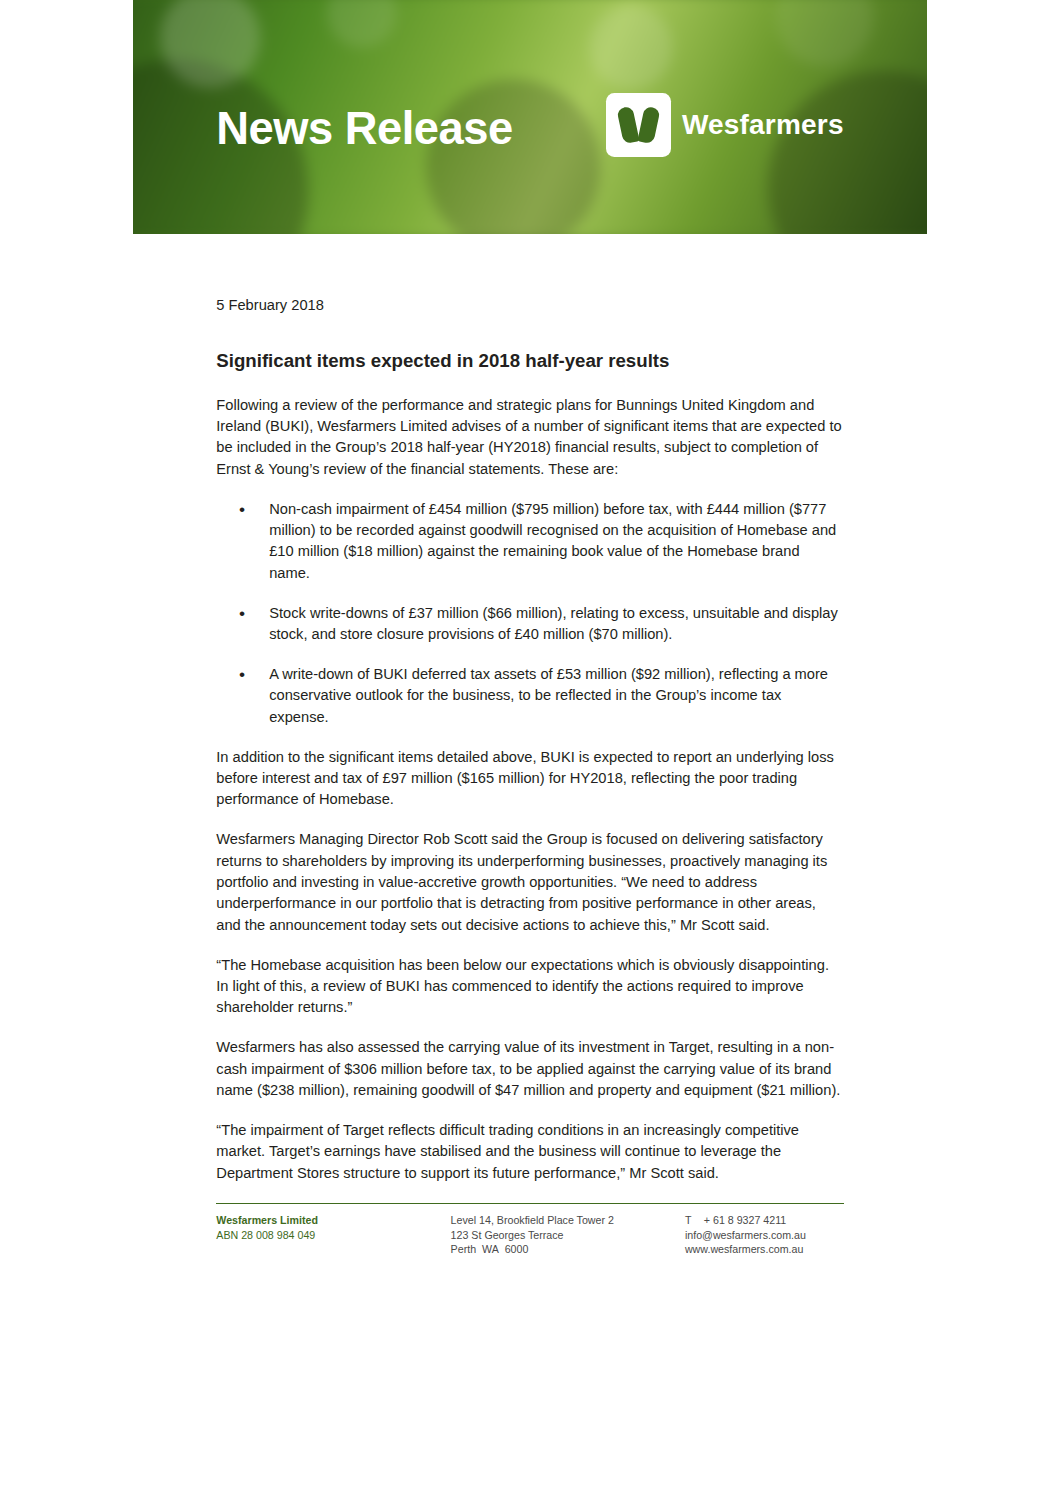News Release
Wesfarmers
5 February 2018
Significant items expected in 2018 half-year results
Following a review of the performance and strategic plans for Bunnings United Kingdom and Ireland (BUKI), Wesfarmers Limited advises of a number of significant items that are expected to be included in the Group’s 2018 half-year (HY2018) financial results, subject to completion of Ernst & Young’s review of the financial statements. These are:
Non-cash impairment of £454 million ($795 million) before tax, with £444 million ($777 million) to be recorded against goodwill recognised on the acquisition of Homebase and £10 million ($18 million) against the remaining book value of the Homebase brand name.
Stock write-downs of £37 million ($66 million), relating to excess, unsuitable and display stock, and store closure provisions of £40 million ($70 million).
A write-down of BUKI deferred tax assets of £53 million ($92 million), reflecting a more conservative outlook for the business, to be reflected in the Group’s income tax expense.
In addition to the significant items detailed above, BUKI is expected to report an underlying loss before interest and tax of £97 million ($165 million) for HY2018, reflecting the poor trading performance of Homebase.
Wesfarmers Managing Director Rob Scott said the Group is focused on delivering satisfactory returns to shareholders by improving its underperforming businesses, proactively managing its portfolio and investing in value-accretive growth opportunities. “We need to address underperformance in our portfolio that is detracting from positive performance in other areas, and the announcement today sets out decisive actions to achieve this,” Mr Scott said.
“The Homebase acquisition has been below our expectations which is obviously disappointing. In light of this, a review of BUKI has commenced to identify the actions required to improve shareholder returns.”
Wesfarmers has also assessed the carrying value of its investment in Target, resulting in a non-cash impairment of $306 million before tax, to be applied against the carrying value of its brand name ($238 million), remaining goodwill of $47 million and property and equipment ($21 million).
“The impairment of Target reflects difficult trading conditions in an increasingly competitive market. Target’s earnings have stabilised and the business will continue to leverage the Department Stores structure to support its future performance,” Mr Scott said.
Wesfarmers Limited
ABN 28 008 984 049
Level 14, Brookfield Place Tower 2
123 St Georges Terrace
Perth WA 6000
T+ 61 8 9327 4211
info@wesfarmers.com.au
www.wesfarmers.com.au